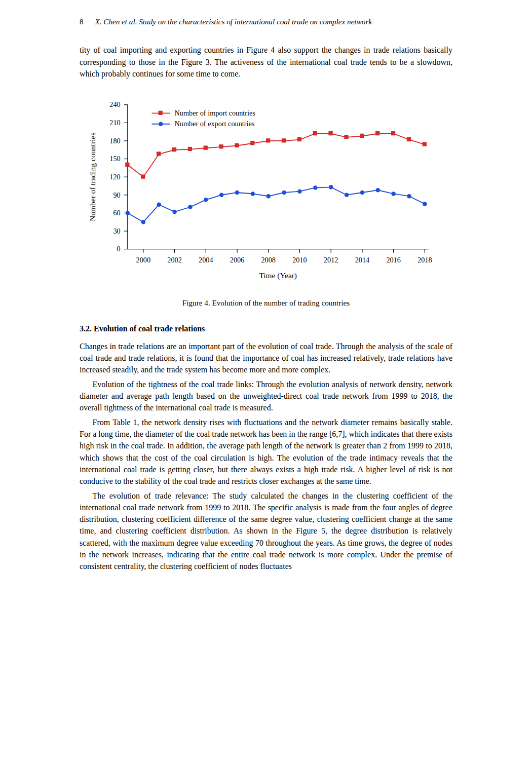8 X. Chen et al. Study on the characteristics of international coal trade on complex network
tity of coal importing and exporting countries in Figure 4 also support the changes in trade relations basically corresponding to those in the Figure 3. The activeness of the international coal trade tends to be a slowdown, which probably continues for some time to come.
0 30 60 90 120 150 180 210 240 2000 2002 2004 2006 2008 2010 2012 2014 2016 2018 Time (Year) Number of trading countries Number of import countries Number of export countries
Figure 4. Evolution of the number of trading countries
3.2. Evolution of coal trade relations
Changes in trade relations are an important part of the evolution of coal trade. Through the analysis of the scale of coal trade and trade relations, it is found that the importance of coal has increased relatively, trade relations have increased steadily, and the trade system has become more and more complex.
Evolution of the tightness of the coal trade links: Through the evolution analysis of network density, network diameter and average path length based on the unweighted-direct coal trade network from 1999 to 2018, the overall tightness of the international coal trade is measured.
From Table 1, the network density rises with fluctuations and the network diameter remains basically stable. For a long time, the diameter of the coal trade network has been in the range [6,7], which indicates that there exists high risk in the coal trade. In addition, the average path length of the network is greater than 2 from 1999 to 2018, which shows that the cost of the coal circulation is high. The evolution of the trade intimacy reveals that the international coal trade is getting closer, but there always exists a high trade risk. A higher level of risk is not conducive to the stability of the coal trade and restricts closer exchanges at the same time.
The evolution of trade relevance: The study calculated the changes in the clustering coefficient of the international coal trade network from 1999 to 2018. The specific analysis is made from the four angles of degree distribution, clustering coefficient difference of the same degree value, clustering coefficient change at the same time, and clustering coefficient distribution. As shown in the Figure 5, the degree distribution is relatively scattered, with the maximum degree value exceeding 70 throughout the years. As time grows, the degree of nodes in the network increases, indicating that the entire coal trade network is more complex. Under the premise of consistent centrality, the clustering coefficient of nodes fluctuates